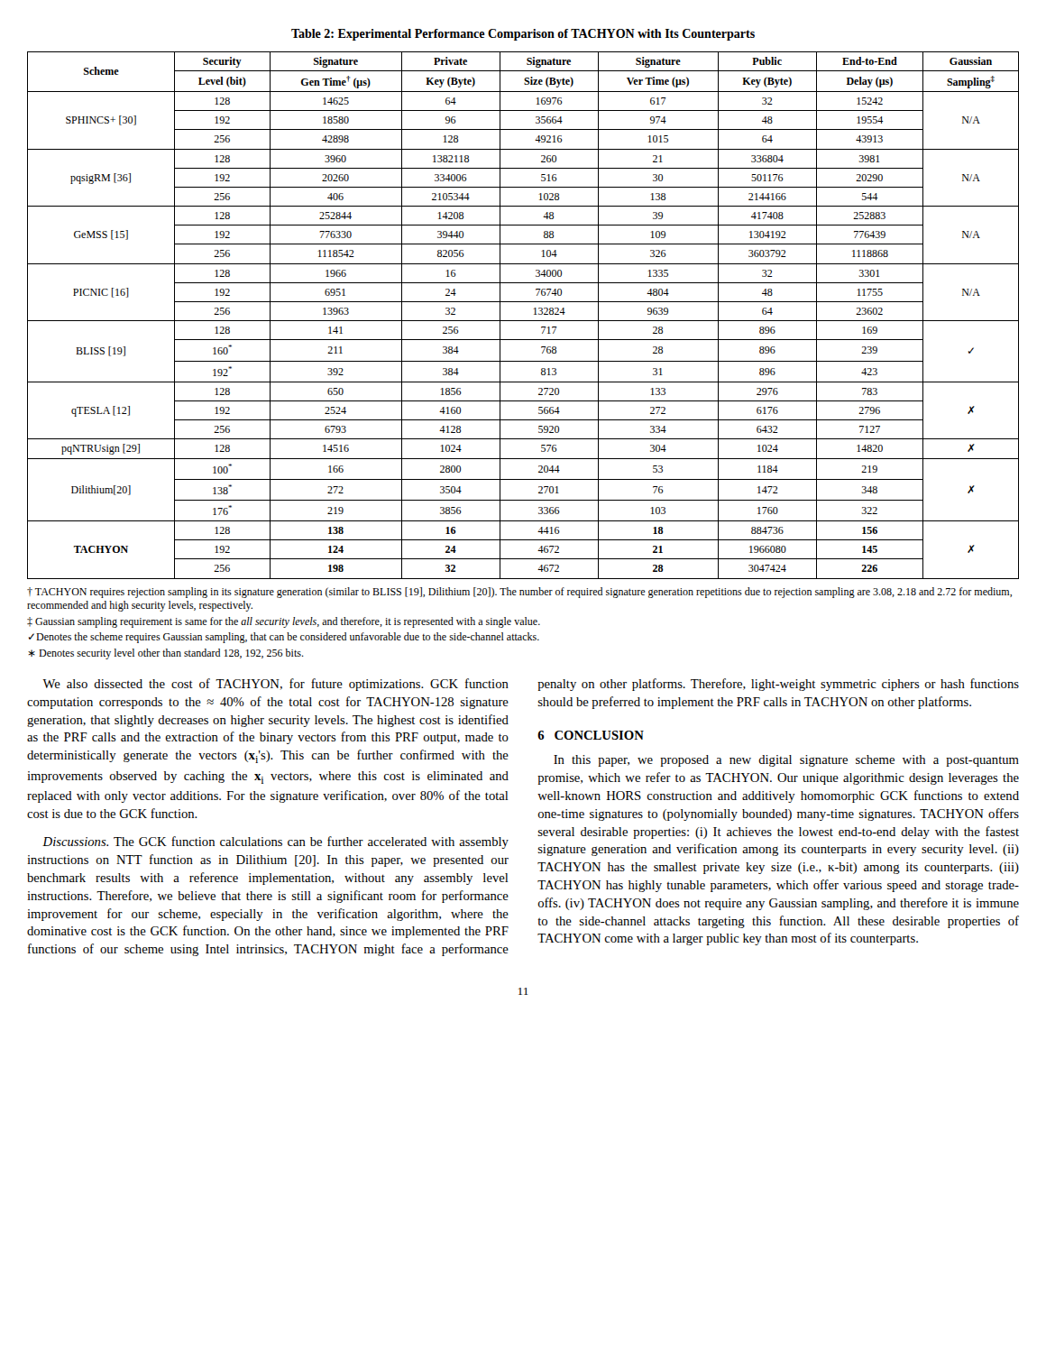Table 2: Experimental Performance Comparison of TACHYON with Its Counterparts
| Scheme | Security | Signature | Private | Signature | Signature | Public | End-to-End | Gaussian |
| --- | --- | --- | --- | --- | --- | --- | --- | --- |
| Level (bit) | Gen Time † (μs) | Key (Byte) | Size (Byte) | Ver Time (μs) | Key (Byte) | Delay (μs) | Sampling ‡ |
| SPHINCS+ [30] | 128 | 14625 | 64 | 16976 | 617 | 32 | 15242 | N/A |
| 192 | 18580 | 96 | 35664 | 974 | 48 | 19554 |
| 256 | 42898 | 128 | 49216 | 1015 | 64 | 43913 |
| pqsigRM [36] | 128 | 3960 | 1382118 | 260 | 21 | 336804 | 3981 | N/A |
| 192 | 20260 | 334006 | 516 | 30 | 501176 | 20290 |
| 256 | 406 | 2105344 | 1028 | 138 | 2144166 | 544 |
| GeMSS [15] | 128 | 252844 | 14208 | 48 | 39 | 417408 | 252883 | N/A |
| 192 | 776330 | 39440 | 88 | 109 | 1304192 | 776439 |
| 256 | 1118542 | 82056 | 104 | 326 | 3603792 | 1118868 |
| PICNIC [16] | 128 | 1966 | 16 | 34000 | 1335 | 32 | 3301 | N/A |
| 192 | 6951 | 24 | 76740 | 4804 | 48 | 11755 |
| 256 | 13963 | 32 | 132824 | 9639 | 64 | 23602 |
| BLISS [19] | 128 | 141 | 256 | 717 | 28 | 896 | 169 | ✓ |
| 160 * | 211 | 384 | 768 | 28 | 896 | 239 |
| 192 * | 392 | 384 | 813 | 31 | 896 | 423 |
| qTESLA [12] | 128 | 650 | 1856 | 2720 | 133 | 2976 | 783 | ✗ |
| 192 | 2524 | 4160 | 5664 | 272 | 6176 | 2796 |
| 256 | 6793 | 4128 | 5920 | 334 | 6432 | 7127 |
| pqNTRUsign [29] | 128 | 14516 | 1024 | 576 | 304 | 1024 | 14820 | ✗ |
| Dilithium[20] | 100 * | 166 | 2800 | 2044 | 53 | 1184 | 219 | ✗ |
| 138 * | 272 | 3504 | 2701 | 76 | 1472 | 348 |
| 176 * | 219 | 3856 | 3366 | 103 | 1760 | 322 |
| TACHYON | 128 | 138 | 16 | 4416 | 18 | 884736 | 156 | ✗ |
| 192 | 124 | 24 | 4672 | 21 | 1966080 | 145 |
| 256 | 198 | 32 | 4672 | 28 | 3047424 | 226 |
† TACHYON requires rejection sampling in its signature generation (similar to BLISS [19], Dilithium [20]). The number of required signature generation repetitions due to rejection sampling are 3.08, 2.18 and 2.72 for medium, recommended and high security levels, respectively.
‡ Gaussian sampling requirement is same for the all security levels, and therefore, it is represented with a single value.
✓Denotes the scheme requires Gaussian sampling, that can be considered unfavorable due to the side-channel attacks.
∗ Denotes security level other than standard 128, 192, 256 bits.
We also dissected the cost of TACHYON, for future optimizations. GCK function computation corresponds to the ≈ 40% of the total cost for TACHYON-128 signature generation, that slightly decreases on higher security levels. The highest cost is identified as the PRF calls and the extraction of the binary vectors from this PRF output, made to deterministically generate the vectors (xi's). This can be further confirmed with the improvements observed by caching the xi vectors, where this cost is eliminated and replaced with only vector additions. For the signature verification, over 80% of the total cost is due to the GCK function.
Discussions. The GCK function calculations can be further accelerated with assembly instructions on NTT function as in Dilithium [20]. In this paper, we presented our benchmark results with a reference implementation, without any assembly level instructions. Therefore, we believe that there is still a significant room for performance improvement for our scheme, especially in the verification algorithm, where the dominative cost is the GCK function. On the other hand, since we implemented the PRF functions of our scheme using Intel intrinsics, TACHYON might face a performance penalty on other platforms. Therefore, light-weight symmetric ciphers or hash functions should be preferred to implement the PRF calls in TACHYON on other platforms.
6 CONCLUSION
In this paper, we proposed a new digital signature scheme with a post-quantum promise, which we refer to as TACHYON. Our unique algorithmic design leverages the well-known HORS construction and additively homomorphic GCK functions to extend one-time signatures to (polynomially bounded) many-time signatures. TACHYON offers several desirable properties: (i) It achieves the lowest end-to-end delay with the fastest signature generation and verification among its counterparts in every security level. (ii) TACHYON has the smallest private key size (i.e., κ-bit) among its counterparts. (iii) TACHYON has highly tunable parameters, which offer various speed and storage trade-offs. (iv) TACHYON does not require any Gaussian sampling, and therefore it is immune to the side-channel attacks targeting this function. All these desirable properties of TACHYON come with a larger public key than most of its counterparts.
11